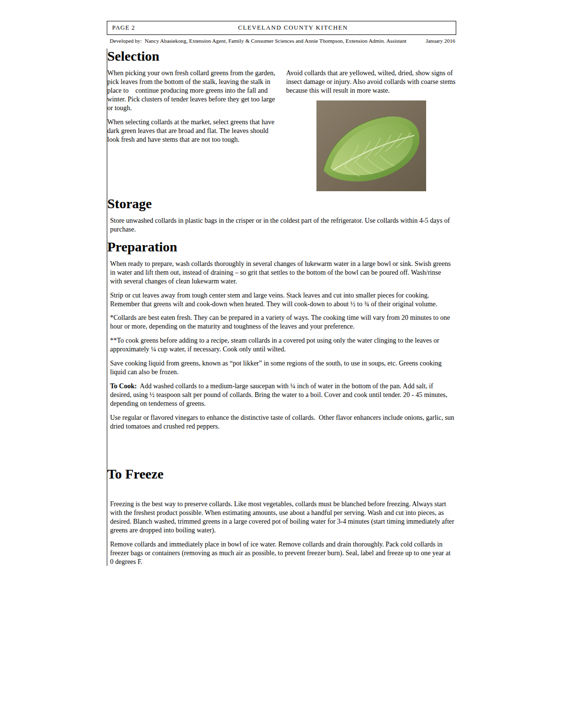PAGE 2
CLEVELAND COUNTY KITCHEN
Developed by: Nancy Abasiekong, Extension Agent, Family & Consumer Sciences and Annie Thompson, Extension Admin. Assistant
January 2016
Selection
When picking your own fresh collard greens from the garden, pick leaves from the bottom of the stalk, leaving the stalk in place to continue producing more greens into the fall and winter. Pick clusters of tender leaves before they get too large or tough.
When selecting collards at the market, select greens that have dark green leaves that are broad and flat. The leaves should look fresh and have stems that are not too tough.
Avoid collards that are yellowed, wilted, dried, show signs of insect damage or injury. Also avoid collards with coarse stems because this will result in more waste.
Storage
Store unwashed collards in plastic bags in the crisper or in the coldest part of the refrigerator. Use collards within 4-5 days of purchase.
Preparation
When ready to prepare, wash collards thoroughly in several changes of lukewarm water in a large bowl or sink. Swish greens in water and lift them out, instead of draining – so grit that settles to the bottom of the bowl can be poured off. Wash/rinse with several changes of clean lukewarm water.
Strip or cut leaves away from tough center stem and large veins. Stack leaves and cut into smaller pieces for cooking. Remember that greens wilt and cook-down when heated. They will cook-down to about ½ to ¾ of their original volume.
*Collards are best eaten fresh. They can be prepared in a variety of ways. The cooking time will vary from 20 minutes to one hour or more, depending on the maturity and toughness of the leaves and your preference.
**To cook greens before adding to a recipe, steam collards in a covered pot using only the water clinging to the leaves or approximately ¼ cup water, if necessary. Cook only until wilted.
Save cooking liquid from greens, known as “pot likker” in some regions of the south, to use in soups, etc. Greens cooking liquid can also be frozen.
To Cook: Add washed collards to a medium-large saucepan with ¼ inch of water in the bottom of the pan. Add salt, if desired, using ½ teaspoon salt per pound of collards. Bring the water to a boil. Cover and cook until tender. 20 - 45 minutes, depending on tenderness of greens.
Use regular or flavored vinegars to enhance the distinctive taste of collards. Other flavor enhancers include onions, garlic, sun dried tomatoes and crushed red peppers.
To Freeze
Freezing is the best way to preserve collards. Like most vegetables, collards must be blanched before freezing. Always start with the freshest product possible. When estimating amounts, use about a handful per serving. Wash and cut into pieces, as desired. Blanch washed, trimmed greens in a large covered pot of boiling water for 3-4 minutes (start timing immediately after greens are dropped into boiling water).
Remove collards and immediately place in bowl of ice water. Remove collards and drain thoroughly. Pack cold collards in freezer bags or containers (removing as much air as possible, to prevent freezer burn). Seal, label and freeze up to one year at 0 degrees F.